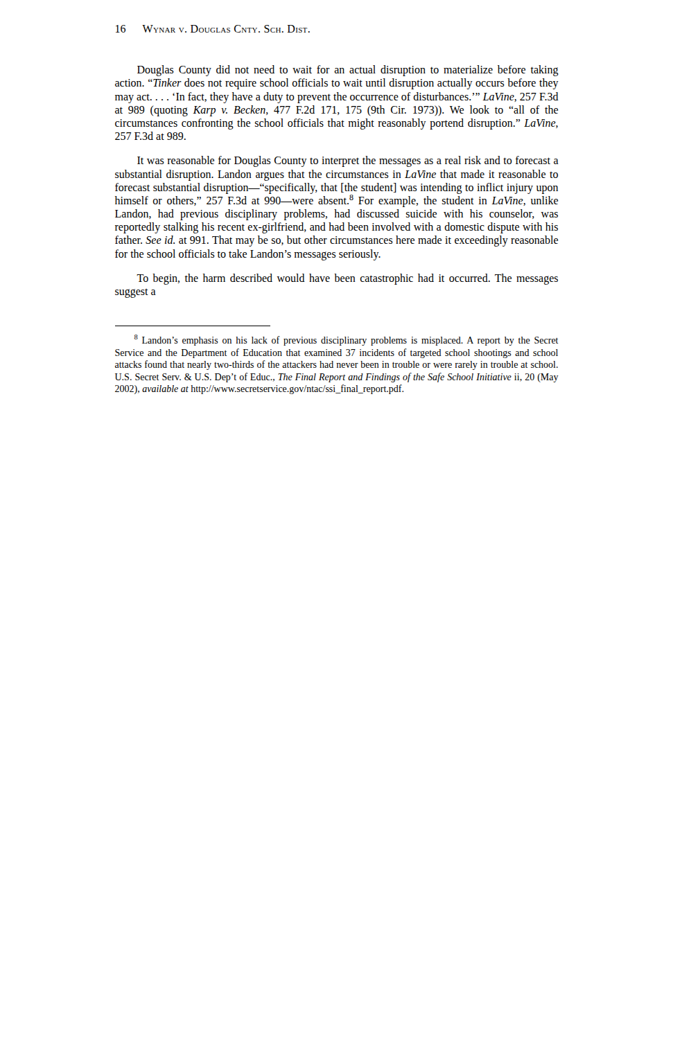16 Wynar v. Douglas Cnty. Sch. Dist.
Douglas County did not need to wait for an actual disruption to materialize before taking action. “Tinker does not require school officials to wait until disruption actually occurs before they may act. . . . ‘In fact, they have a duty to prevent the occurrence of disturbances.’” LaVine, 257 F.3d at 989 (quoting Karp v. Becken, 477 F.2d 171, 175 (9th Cir. 1973)). We look to “all of the circumstances confronting the school officials that might reasonably portend disruption.” LaVine, 257 F.3d at 989.
It was reasonable for Douglas County to interpret the messages as a real risk and to forecast a substantial disruption. Landon argues that the circumstances in LaVine that made it reasonable to forecast substantial disruption—“specifically, that [the student] was intending to inflict injury upon himself or others,” 257 F.3d at 990—were absent.8 For example, the student in LaVine, unlike Landon, had previous disciplinary problems, had discussed suicide with his counselor, was reportedly stalking his recent ex-girlfriend, and had been involved with a domestic dispute with his father. See id. at 991. That may be so, but other circumstances here made it exceedingly reasonable for the school officials to take Landon’s messages seriously.
To begin, the harm described would have been catastrophic had it occurred. The messages suggest a
8 Landon’s emphasis on his lack of previous disciplinary problems is misplaced. A report by the Secret Service and the Department of Education that examined 37 incidents of targeted school shootings and school attacks found that nearly two-thirds of the attackers had never been in trouble or were rarely in trouble at school. U.S. Secret Serv. & U.S. Dep’t of Educ., The Final Report and Findings of the Safe School Initiative ii, 20 (May 2002), available at http://www.secretservice.gov/ntac/ssi_final_report.pdf.